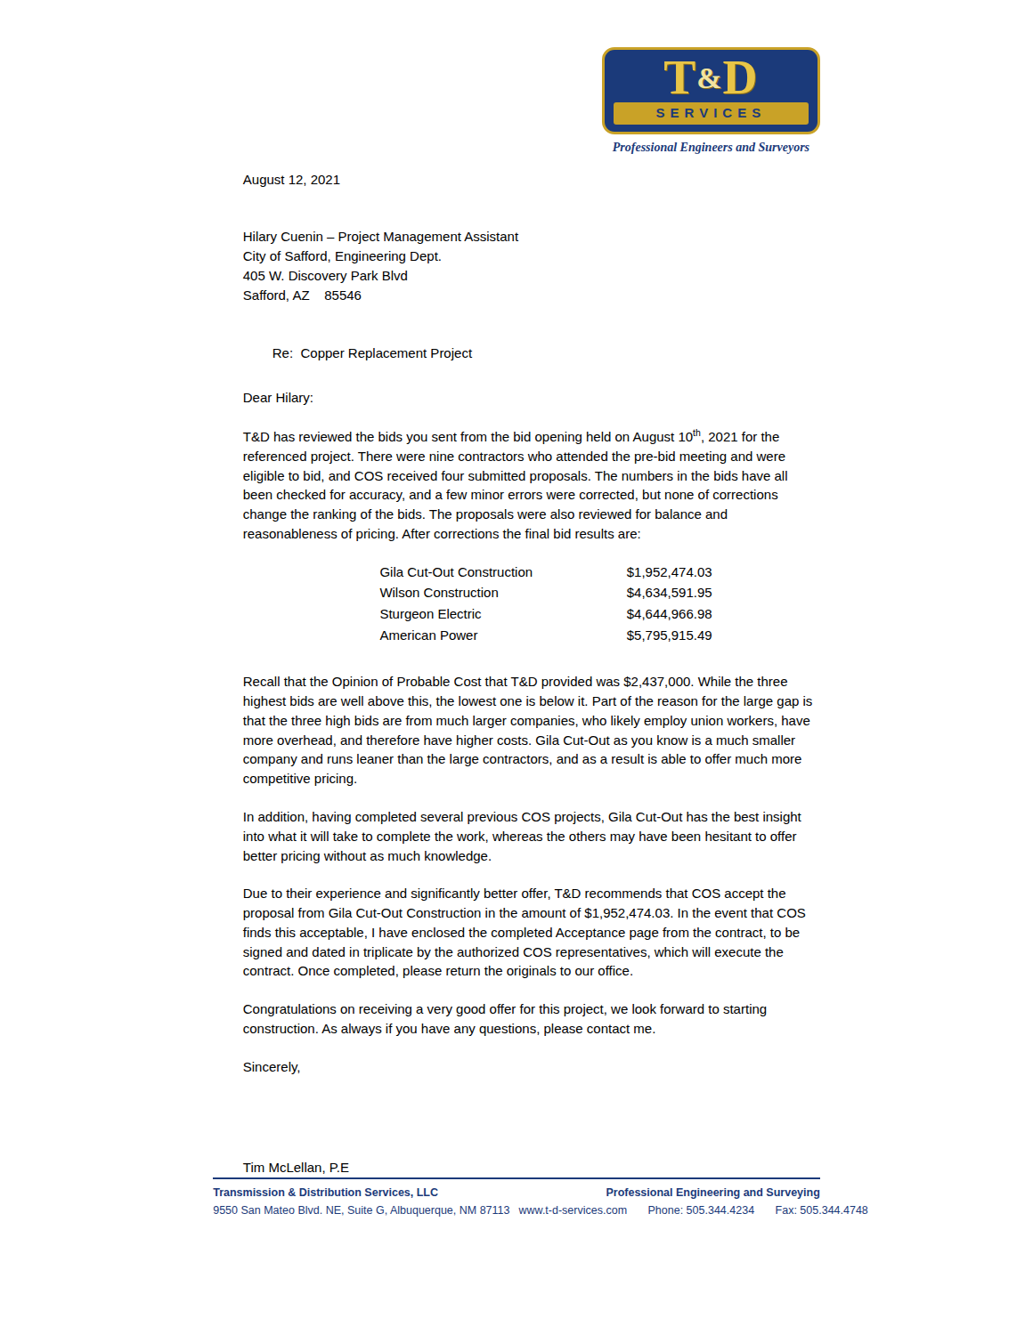T&D
SERVICES
Professional Engineers and Surveyors
August 12, 2021
Hilary Cuenin – Project Management Assistant
City of Safford, Engineering Dept.
405 W. Discovery Park Blvd
Safford, AZ 85546
Re: Copper Replacement Project
Dear Hilary:
T&D has reviewed the bids you sent from the bid opening held on August 10th, 2021 for the referenced project. There were nine contractors who attended the pre-bid meeting and were eligible to bid, and COS received four submitted proposals. The numbers in the bids have all been checked for accuracy, and a few minor errors were corrected, but none of corrections change the ranking of the bids. The proposals were also reviewed for balance and reasonableness of pricing. After corrections the final bid results are:
| Gila Cut-Out Construction | $1,952,474.03 |
| Wilson Construction | $4,634,591.95 |
| Sturgeon Electric | $4,644,966.98 |
| American Power | $5,795,915.49 |
Recall that the Opinion of Probable Cost that T&D provided was $2,437,000. While the three highest bids are well above this, the lowest one is below it. Part of the reason for the large gap is that the three high bids are from much larger companies, who likely employ union workers, have more overhead, and therefore have higher costs. Gila Cut-Out as you know is a much smaller company and runs leaner than the large contractors, and as a result is able to offer much more competitive pricing.
In addition, having completed several previous COS projects, Gila Cut-Out has the best insight into what it will take to complete the work, whereas the others may have been hesitant to offer better pricing without as much knowledge.
Due to their experience and significantly better offer, T&D recommends that COS accept the proposal from Gila Cut-Out Construction in the amount of $1,952,474.03. In the event that COS finds this acceptable, I have enclosed the completed Acceptance page from the contract, to be signed and dated in triplicate by the authorized COS representatives, which will execute the contract. Once completed, please return the originals to our office.
Congratulations on receiving a very good offer for this project, we look forward to starting construction. As always if you have any questions, please contact me.
Sincerely,
Tim McLellan, P.E
Transmission & Distribution Services, LLC
Professional Engineering and Surveying
9550 San Mateo Blvd. NE, Suite G, Albuquerque, NM 87113
www.t-d-services.com Phone: 505.344.4234 Fax: 505.344.4748